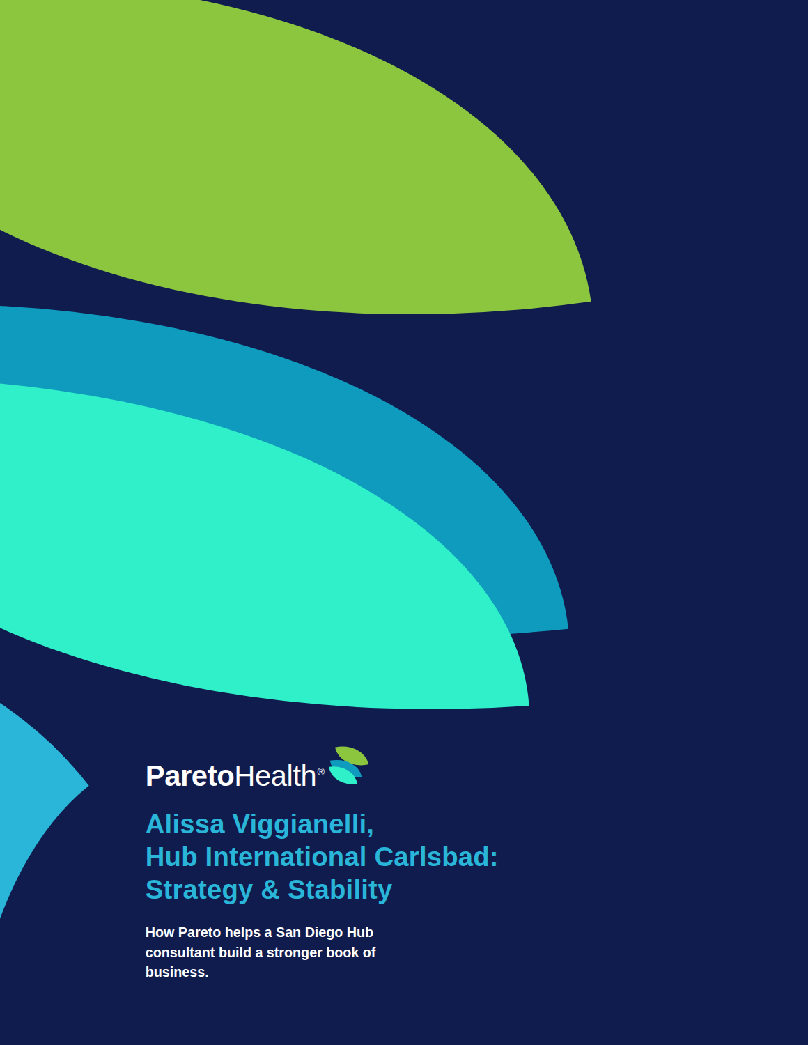Pareto Health®
Alissa Viggianelli,
Hub International Carlsbad:
Strategy & Stability
How Pareto helps a San Diego Hub consultant build a stronger book of business.